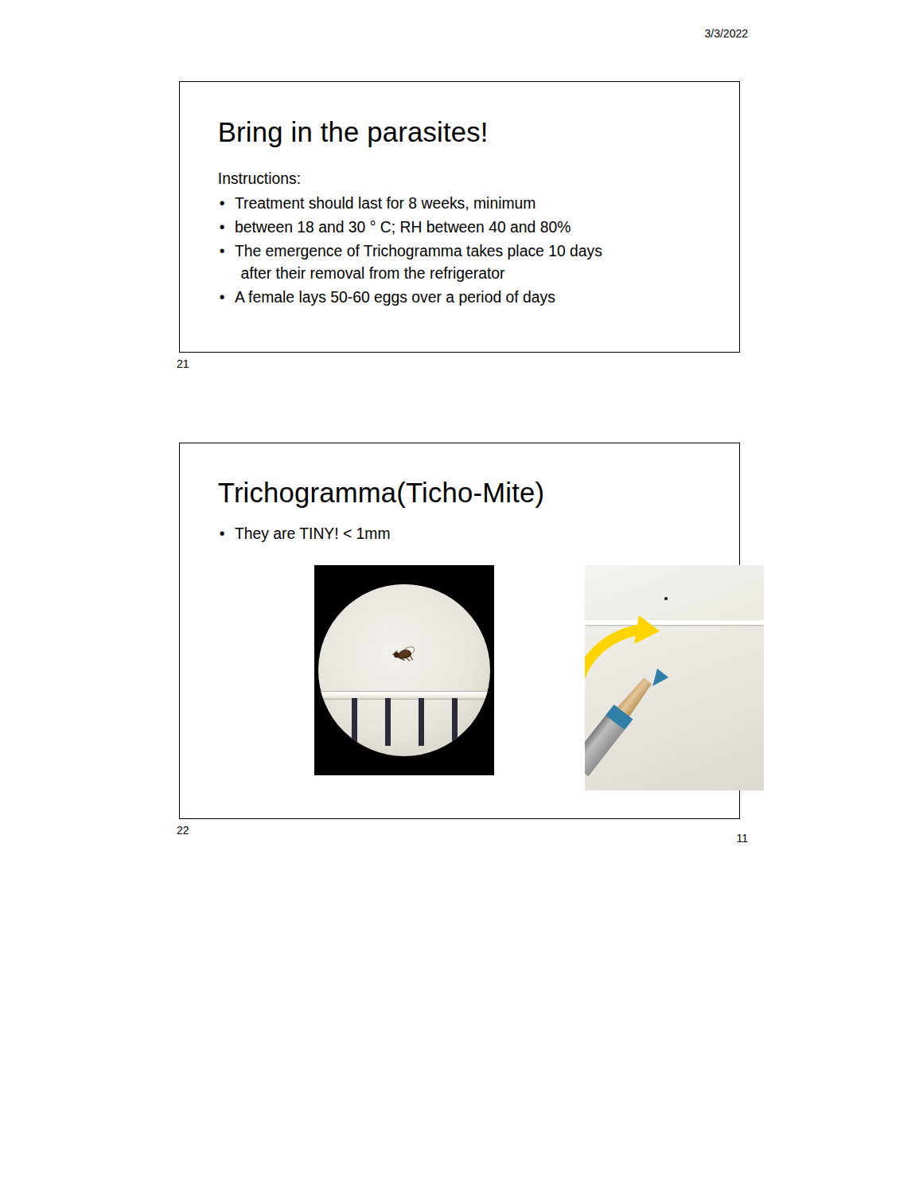3/3/2022
Bring in the parasites!
Instructions:
Treatment should last for 8 weeks, minimum
between 18 and 30 ° C; RH between 40 and 80%
The emergence of Trichogramma takes place 10 daysafter their removal from the refrigerator
A female lays 50-60 eggs over a period of days
21
Trichogramma(Ticho-Mite)
They are TINY! < 1mm
22
11